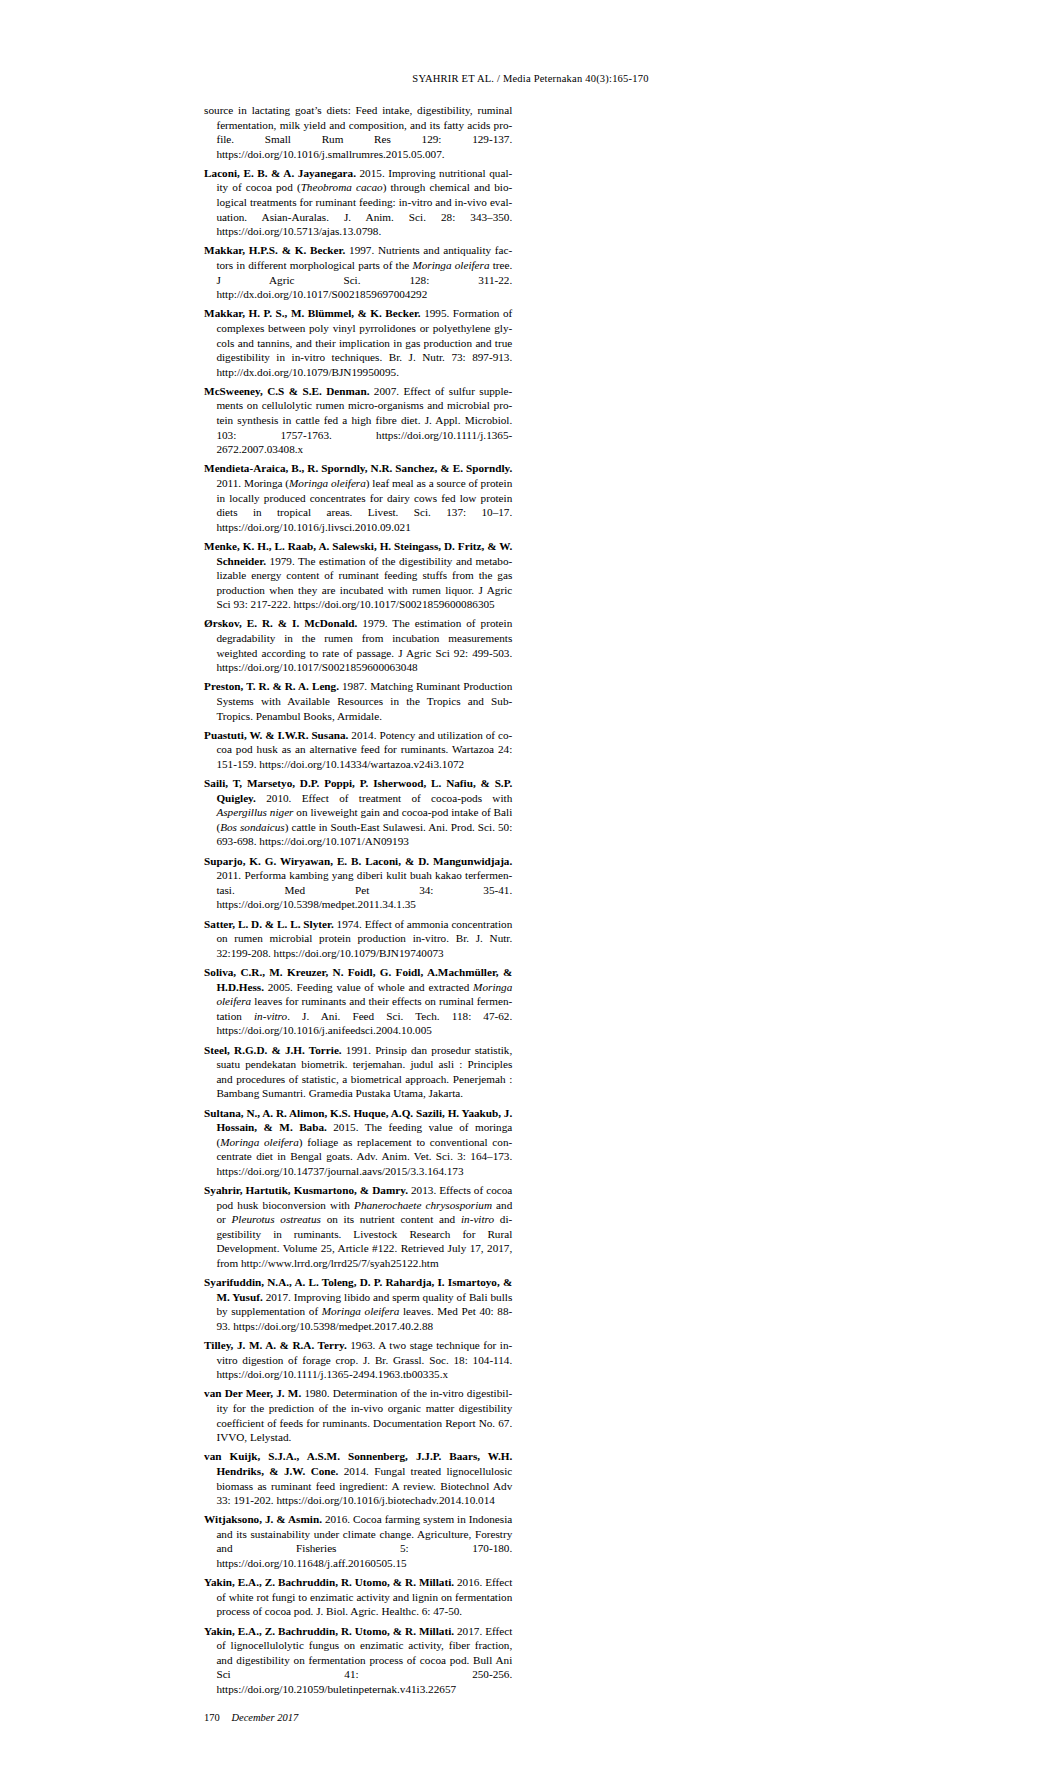SYAHRIR ET AL. / Media Peternakan 40(3):165-170
source in lactating goat’s diets: Feed intake, digestibility, ruminal fermentation, milk yield and composition, and its fatty acids profile. Small Rum Res 129: 129-137. https://doi.org/10.1016/j.smallrumres.2015.05.007.
Laconi, E. B. & A. Jayanegara. 2015. Improving nutritional quality of cocoa pod (Theobroma cacao) through chemical and biological treatments for ruminant feeding: in-vitro and in-vivo evaluation. Asian-Auralas. J. Anim. Sci. 28: 343–350. https://doi.org/10.5713/ajas.13.0798.
Makkar, H.P.S. & K. Becker. 1997. Nutrients and antiquality factors in different morphological parts of the Moringa oleifera tree. J Agric Sci. 128: 311-22. http://dx.doi.org/10.1017/S0021859697004292
Makkar, H. P. S., M. Blümmel, & K. Becker. 1995. Formation of complexes between poly vinyl pyrrolidones or polyethylene glycols and tannins, and their implication in gas production and true digestibility in in-vitro techniques. Br. J. Nutr. 73: 897-913. http://dx.doi.org/10.1079/BJN19950095.
McSweeney, C.S & S.E. Denman. 2007. Effect of sulfur supplements on cellulolytic rumen micro-organisms and microbial protein synthesis in cattle fed a high fibre diet. J. Appl. Microbiol. 103: 1757-1763. https://doi.org/10.1111/j.1365-2672.2007.03408.x
Mendieta-Araica, B., R. Sporndly, N.R. Sanchez, & E. Sporndly. 2011. Moringa (Moringa oleifera) leaf meal as a source of protein in locally produced concentrates for dairy cows fed low protein diets in tropical areas. Livest. Sci. 137: 10–17. https://doi.org/10.1016/j.livsci.2010.09.021
Menke, K. H., L. Raab, A. Salewski, H. Steingass, D. Fritz, & W. Schneider. 1979. The estimation of the digestibility and metabolizable energy content of ruminant feeding stuffs from the gas production when they are incubated with rumen liquor. J Agric Sci 93: 217-222. https://doi.org/10.1017/S0021859600086305
Ørskov, E. R. & I. McDonald. 1979. The estimation of protein degradability in the rumen from incubation measurements weighted according to rate of passage. J Agric Sci 92: 499-503. https://doi.org/10.1017/S0021859600063048
Preston, T. R. & R. A. Leng. 1987. Matching Ruminant Production Systems with Available Resources in the Tropics and Sub-Tropics. Penambul Books, Armidale.
Puastuti, W. & I.W.R. Susana. 2014. Potency and utilization of cocoa pod husk as an alternative feed for ruminants. Wartazoa 24: 151-159. https://doi.org/10.14334/wartazoa.v24i3.1072
Saili, T, Marsetyo, D.P. Poppi, P. Isherwood, L. Nafiu, & S.P. Quigley. 2010. Effect of treatment of cocoa-pods with Aspergillus niger on liveweight gain and cocoa-pod intake of Bali (Bos sondaicus) cattle in South-East Sulawesi. Ani. Prod. Sci. 50: 693-698. https://doi.org/10.1071/AN09193
Suparjo, K. G. Wiryawan, E. B. Laconi, & D. Mangunwidjaja. 2011. Performa kambing yang diberi kulit buah kakao terfermentasi. Med Pet 34: 35-41. https://doi.org/10.5398/medpet.2011.34.1.35
Satter, L. D. & L. L. Slyter. 1974. Effect of ammonia concentration on rumen microbial protein production in-vitro. Br. J. Nutr. 32:199-208. https://doi.org/10.1079/BJN19740073
Soliva, C.R., M. Kreuzer, N. Foidl, G. Foidl, A.Machmüller, & H.D.Hess. 2005. Feeding value of whole and extracted Moringa oleifera leaves for ruminants and their effects on ruminal fermentation in-vitro. J. Ani. Feed Sci. Tech. 118: 47-62. https://doi.org/10.1016/j.anifeedsci.2004.10.005
Steel, R.G.D. & J.H. Torrie. 1991. Prinsip dan prosedur statistik, suatu pendekatan biometrik. terjemahan. judul asli : Principles and procedures of statistic, a biometrical approach. Penerjemah : Bambang Sumantri. Gramedia Pustaka Utama, Jakarta.
Sultana, N., A. R. Alimon, K.S. Huque, A.Q. Sazili, H. Yaakub, J. Hossain, & M. Baba. 2015. The feeding value of moringa (Moringa oleifera) foliage as replacement to conventional concentrate diet in Bengal goats. Adv. Anim. Vet. Sci. 3: 164–173. https://doi.org/10.14737/journal.aavs/2015/3.3.164.173
Syahrir, Hartutik, Kusmartono, & Damry. 2013. Effects of cocoa pod husk bioconversion with Phanerochaete chrysosporium and or Pleurotus ostreatus on its nutrient content and in-vitro digestibility in ruminants. Livestock Research for Rural Development. Volume 25, Article #122. Retrieved July 17, 2017, from http://www.lrrd.org/lrrd25/7/syah25122.htm
Syarifuddin, N.A., A. L. Toleng, D. P. Rahardja, I. Ismartoyo, & M. Yusuf. 2017. Improving libido and sperm quality of Bali bulls by supplementation of Moringa oleifera leaves. Med Pet 40: 88-93. https://doi.org/10.5398/medpet.2017.40.2.88
Tilley, J. M. A. & R.A. Terry. 1963. A two stage technique for in-vitro digestion of forage crop. J. Br. Grassl. Soc. 18: 104-114. https://doi.org/10.1111/j.1365-2494.1963.tb00335.x
van Der Meer, J. M. 1980. Determination of the in-vitro digestibility for the prediction of the in-vivo organic matter digestibility coefficient of feeds for ruminants. Documentation Report No. 67. IVVO, Lelystad.
van Kuijk, S.J.A., A.S.M. Sonnenberg, J.J.P. Baars, W.H. Hendriks, & J.W. Cone. 2014. Fungal treated lignocellulosic biomass as ruminant feed ingredient: A review. Biotechnol Adv 33: 191-202. https://doi.org/10.1016/j.biotechadv.2014.10.014
Witjaksono, J. & Asmin. 2016. Cocoa farming system in Indonesia and its sustainability under climate change. Agriculture, Forestry and Fisheries 5: 170-180. https://doi.org/10.11648/j.aff.20160505.15
Yakin, E.A., Z. Bachruddin, R. Utomo, & R. Millati. 2016. Effect of white rot fungi to enzimatic activity and lignin on fermentation process of cocoa pod. J. Biol. Agric. Healthc. 6: 47-50.
Yakin, E.A., Z. Bachruddin, R. Utomo, & R. Millati. 2017. Effect of lignocellulolytic fungus on enzimatic activity, fiber fraction, and digestibility on fermentation process of cocoa pod. Bull Ani Sci 41: 250-256. https://doi.org/10.21059/buletinpeternak.v41i3.22657
170 December 2017